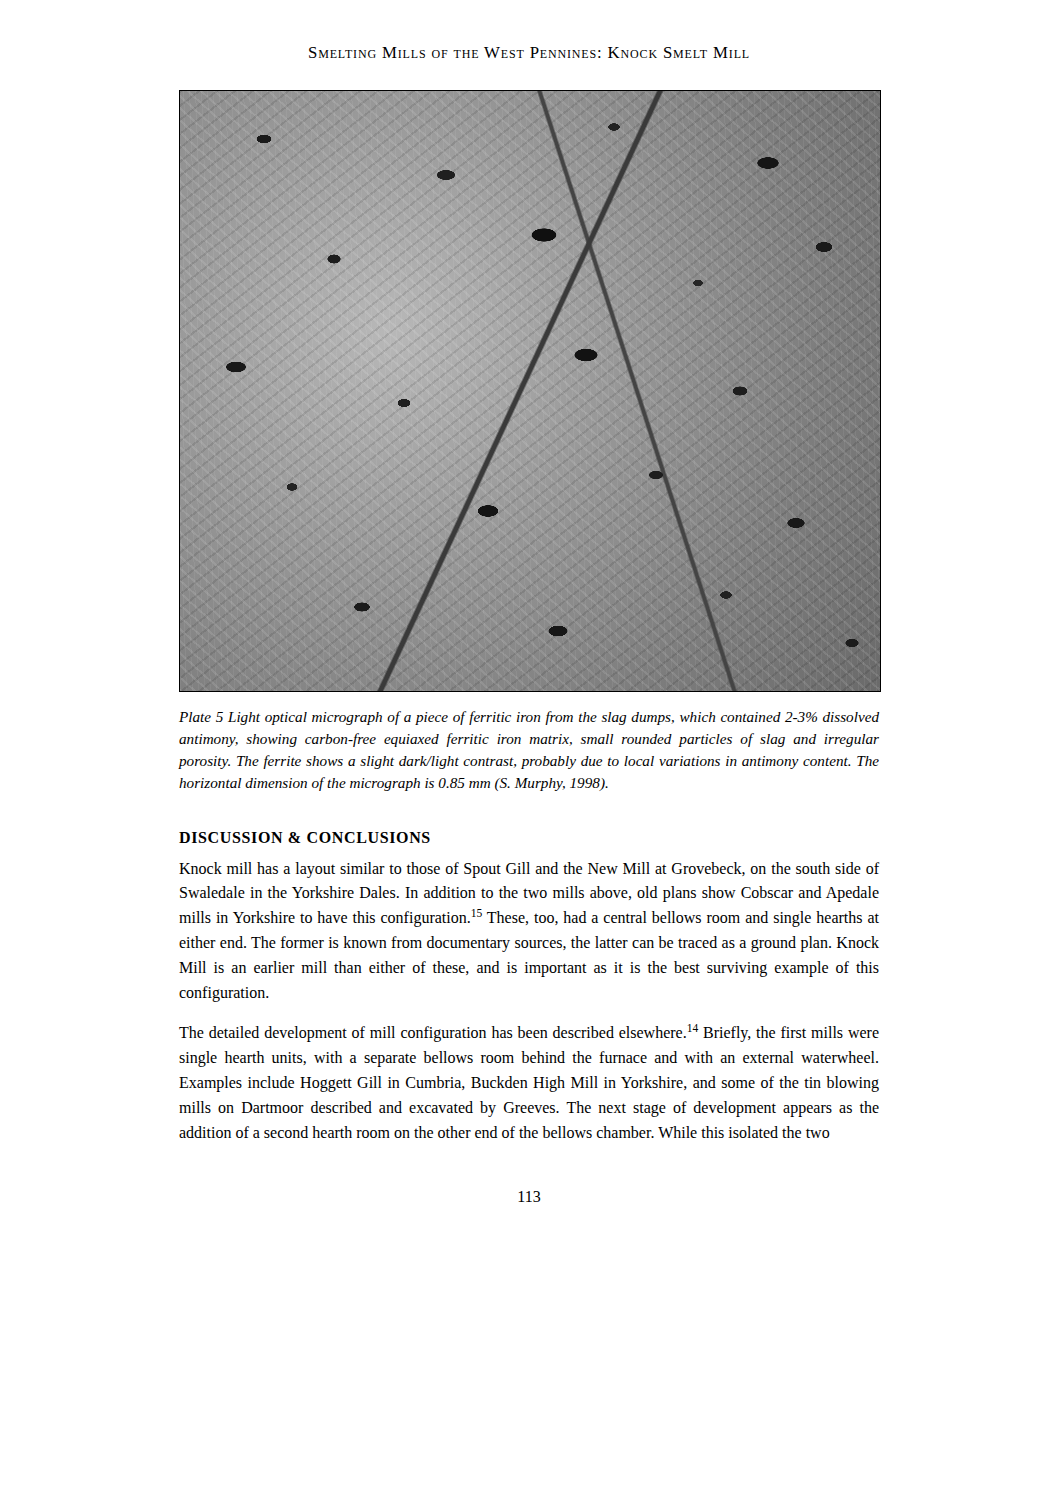Smelting Mills of the West Pennines: Knock Smelt Mill
Plate 5 Light optical micrograph of a piece of ferritic iron from the slag dumps, which contained 2-3% dissolved antimony, showing carbon-free equiaxed ferritic iron matrix, small rounded particles of slag and irregular porosity. The ferrite shows a slight dark/light contrast, probably due to local variations in antimony content. The horizontal dimension of the micrograph is 0.85 mm (S. Murphy, 1998).
DISCUSSION & CONCLUSIONS
Knock mill has a layout similar to those of Spout Gill and the New Mill at Grovebeck, on the south side of Swaledale in the Yorkshire Dales. In addition to the two mills above, old plans show Cobscar and Apedale mills in Yorkshire to have this configuration.15 These, too, had a central bellows room and single hearths at either end. The former is known from documentary sources, the latter can be traced as a ground plan. Knock Mill is an earlier mill than either of these, and is important as it is the best surviving example of this configuration.
The detailed development of mill configuration has been described elsewhere.14 Briefly, the first mills were single hearth units, with a separate bellows room behind the furnace and with an external waterwheel. Examples include Hoggett Gill in Cumbria, Buckden High Mill in Yorkshire, and some of the tin blowing mills on Dartmoor described and excavated by Greeves. The next stage of development appears as the addition of a second hearth room on the other end of the bellows chamber. While this isolated the two
113